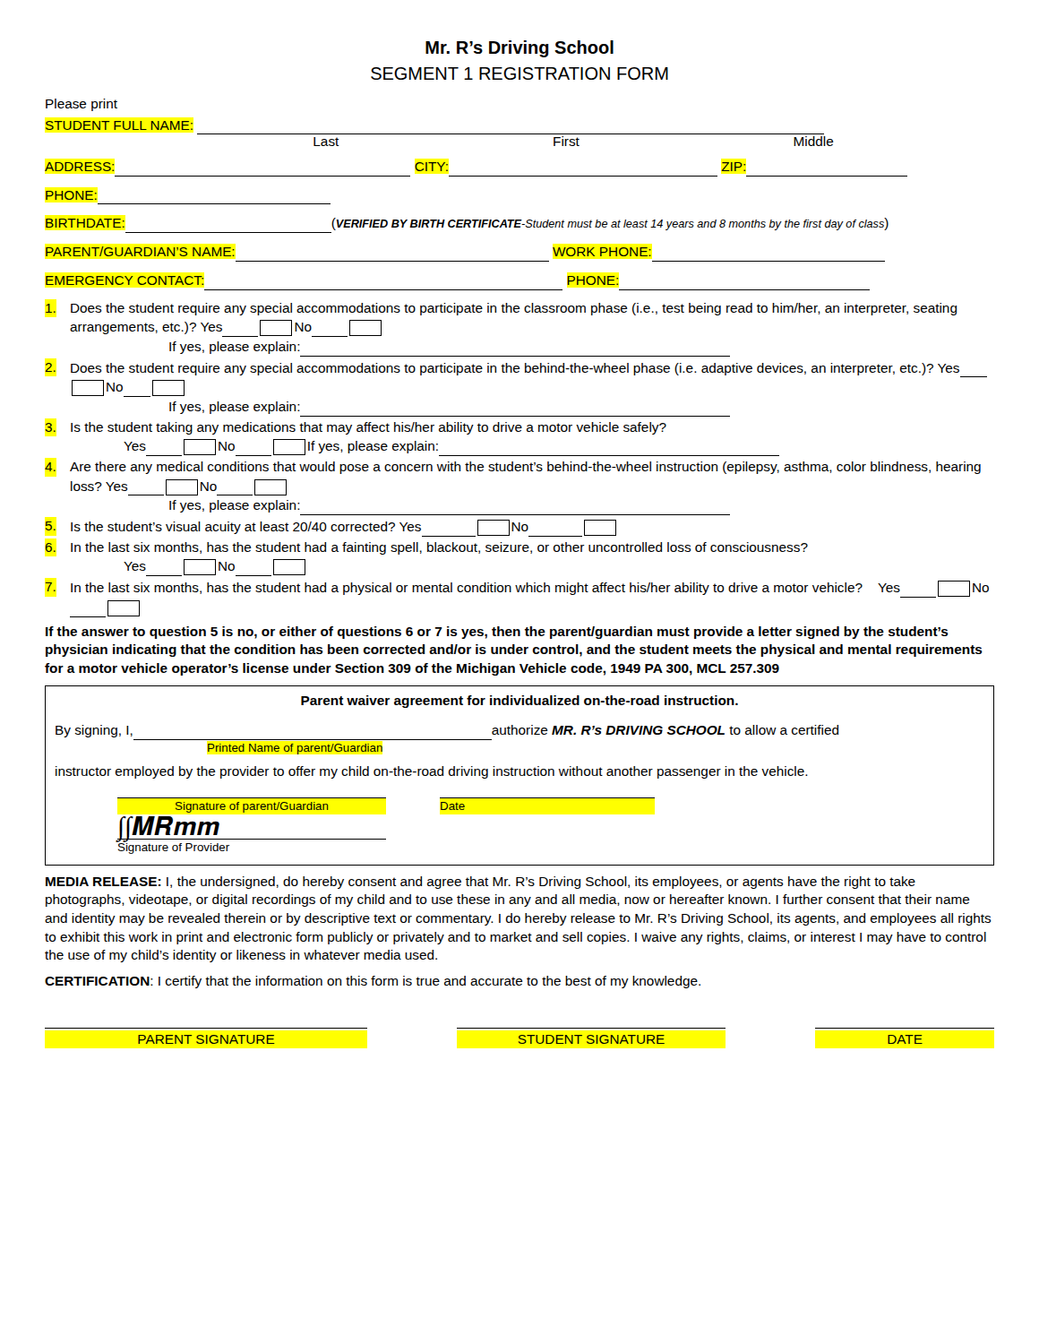Mr. R’s Driving School
SEGMENT 1 REGISTRATION FORM
Please print
STUDENT FULL NAME:
Last First Middle
ADDRESS: CITY: ZIP:
PHONE:
BIRTHDATE: (VERIFIED BY BIRTH CERTIFICATE-Student must be at least 14 years and 8 months by the first day of class)
PARENT/GUARDIAN’S NAME: WORK PHONE:
EMERGENCY CONTACT: PHONE:
Does the student require any special accommodations to participate in the classroom phase (i.e., test being read to him/her, an interpreter, seating arrangements, etc.)? Yes No
If yes, please explain:
Does the student require any special accommodations to participate in the behind-the-wheel phase (i.e. adaptive devices, an interpreter, etc.)? Yes No
If yes, please explain:
Is the student taking any medications that may affect his/her ability to drive a motor vehicle safely?
Yes No If yes, please explain:
Are there any medical conditions that would pose a concern with the student’s behind-the-wheel instruction (epilepsy, asthma, color blindness, hearing loss? Yes No
If yes, please explain:
Is the student’s visual acuity at least 20/40 corrected? Yes No
In the last six months, has the student had a fainting spell, blackout, seizure, or other uncontrolled loss of consciousness?
Yes No
In the last six months, has the student had a physical or mental condition which might affect his/her ability to drive a motor vehicle? Yes No
If the answer to question 5 is no, or either of questions 6 or 7 is yes, then the parent/guardian must provide a letter signed by the student’s physician indicating that the condition has been corrected and/or is under control, and the student meets the physical and mental requirements for a motor vehicle operator’s license under Section 309 of the Michigan Vehicle code, 1949 PA 300, MCL 257.309
Parent waiver agreement for individualized on-the-road instruction.
By signing, I, authorize MR. R’s DRIVING SCHOOL to allow a certified
Printed Name of parent/Guardian
instructor employed by the provider to offer my child on-the-road driving instruction without another passenger in the vehicle.
Signature of parent/Guardian
Date
∫∫𝑴𝑹𝒎𝒎
Signature of Provider
MEDIA RELEASE: I, the undersigned, do hereby consent and agree that Mr. R’s Driving School, its employees, or agents have the right to take photographs, videotape, or digital recordings of my child and to use these in any and all media, now or hereafter known. I further consent that their name and identity may be revealed therein or by descriptive text or commentary. I do hereby release to Mr. R’s Driving School, its agents, and employees all rights to exhibit this work in print and electronic form publicly or privately and to market and sell copies. I waive any rights, claims, or interest I may have to control the use of my child’s identity or likeness in whatever media used.
CERTIFICATION: I certify that the information on this form is true and accurate to the best of my knowledge.
PARENT SIGNATURE
STUDENT SIGNATURE
DATE